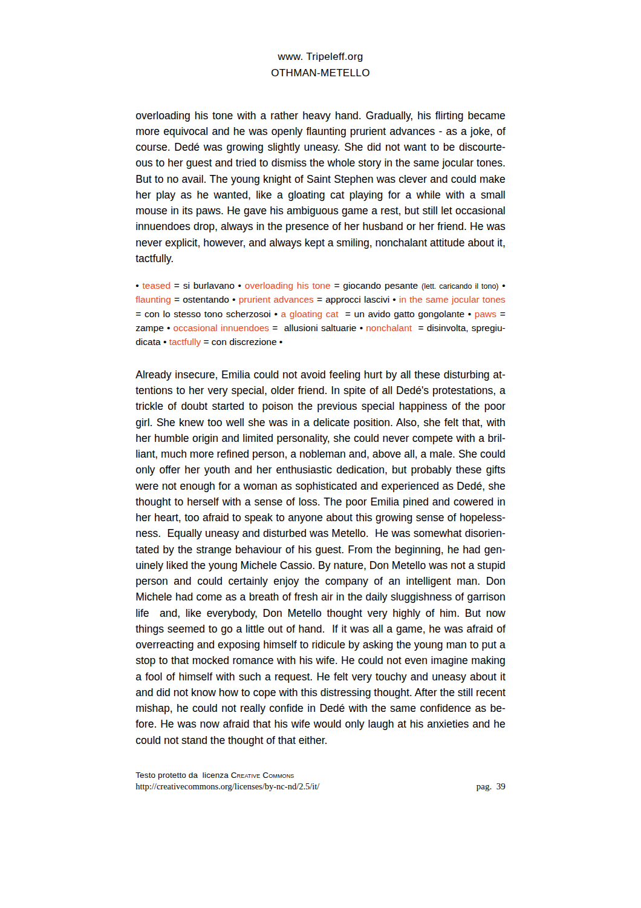www. Tripeleff.org
OTHMAN-METELLO
overloading his tone with a rather heavy hand. Gradually, his flirting became more equivocal and he was openly flaunting prurient advances - as a joke, of course. Dedé was growing slightly uneasy. She did not want to be discourteous to her guest and tried to dismiss the whole story in the same jocular tones. But to no avail. The young knight of Saint Stephen was clever and could make her play as he wanted, like a gloating cat playing for a while with a small mouse in its paws. He gave his ambiguous game a rest, but still let occasional innuendoes drop, always in the presence of her husband or her friend. He was never explicit, however, and always kept a smiling, nonchalant attitude about it, tactfully.
• teased = si burlavano • overloading his tone = giocando pesante (lett. caricando il tono) • flaunting = ostentando • prurient advances = approcci lascivi • in the same jocular tones = con lo stesso tono scherzosoi • a gloating cat = un avido gatto gongolante • paws = zampe • occasional innuendoes = allusioni saltuarie • nonchalant = disinvolta, spregiudicata • tactfully = con discrezione •
Already insecure, Emilia could not avoid feeling hurt by all these disturbing attentions to her very special, older friend. In spite of all Dedé's protestations, a trickle of doubt started to poison the previous special happiness of the poor girl. She knew too well she was in a delicate position. Also, she felt that, with her humble origin and limited personality, she could never compete with a brilliant, much more refined person, a nobleman and, above all, a male. She could only offer her youth and her enthusiastic dedication, but probably these gifts were not enough for a woman as sophisticated and experienced as Dedé, she thought to herself with a sense of loss. The poor Emilia pined and cowered in her heart, too afraid to speak to anyone about this growing sense of hopelessness. Equally uneasy and disturbed was Metello. He was somewhat disorientated by the strange behaviour of his guest. From the beginning, he had genuinely liked the young Michele Cassio. By nature, Don Metello was not a stupid person and could certainly enjoy the company of an intelligent man. Don Michele had come as a breath of fresh air in the daily sluggishness of garrison life and, like everybody, Don Metello thought very highly of him. But now things seemed to go a little out of hand. If it was all a game, he was afraid of overreacting and exposing himself to ridicule by asking the young man to put a stop to that mocked romance with his wife. He could not even imagine making a fool of himself with such a request. He felt very touchy and uneasy about it and did not know how to cope with this distressing thought. After the still recent mishap, he could not really confide in Dedé with the same confidence as before. He was now afraid that his wife would only laugh at his anxieties and he could not stand the thought of that either.
Testo protetto da licenza Creative Commons
http://creativecommons.org/licenses/by-nc-nd/2.5/it/
pag. 39